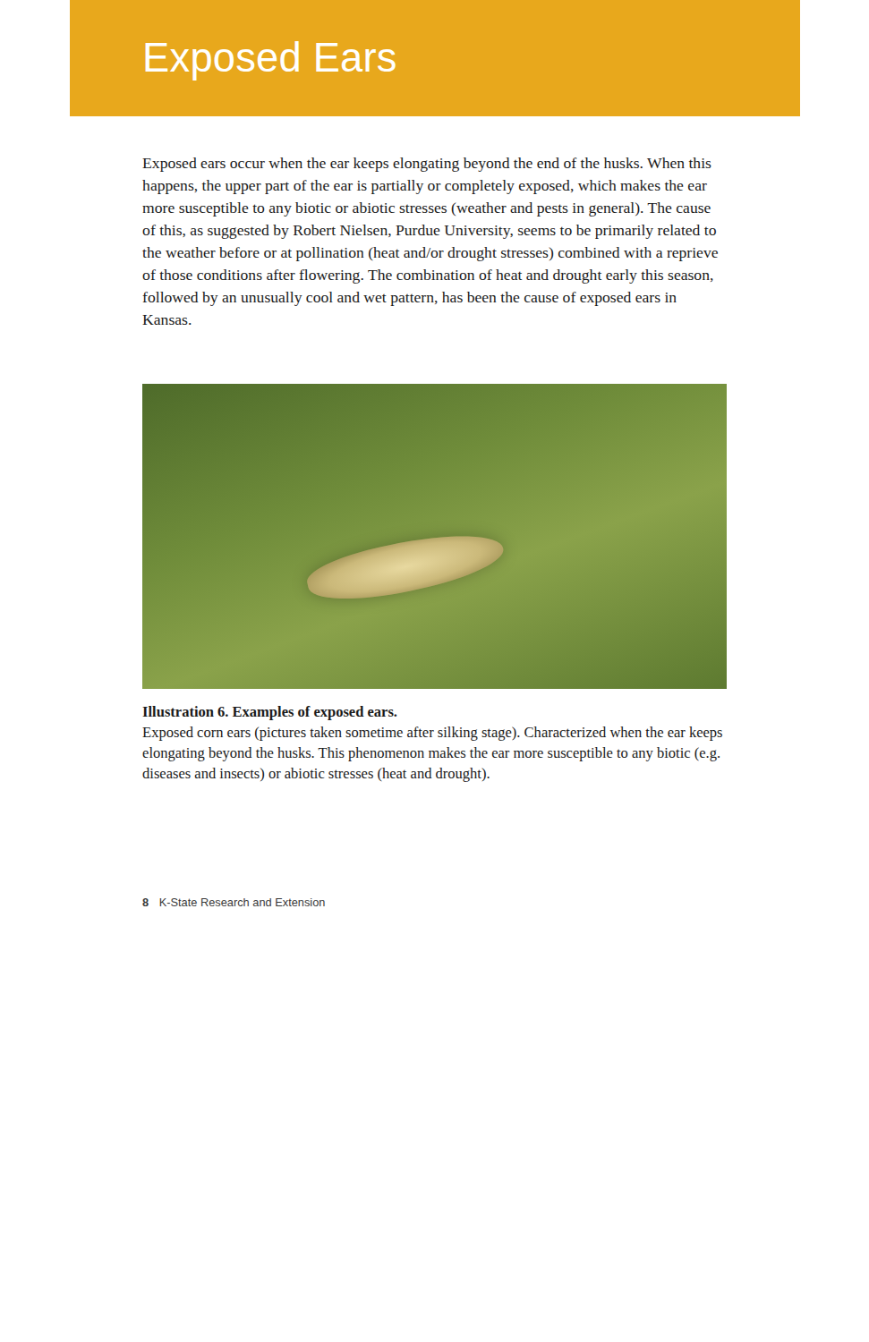Exposed Ears
Exposed ears occur when the ear keeps elongating beyond the end of the husks. When this happens, the upper part of the ear is partially or completely exposed, which makes the ear more susceptible to any biotic or abiotic stresses (weather and pests in general). The cause of this, as suggested by Robert Nielsen, Purdue University, seems to be primarily related to the weather before or at pollination (heat and/or drought stresses) combined with a reprieve of those conditions after flowering. The combination of heat and drought early this season, followed by an unusually cool and wet pattern, has been the cause of exposed ears in Kansas.
Illustration 6. Examples of exposed ears.
Exposed corn ears (pictures taken sometime after silking stage). Characterized when the ear keeps elongating beyond the husks. This phenomenon makes the ear more susceptible to any biotic (e.g. diseases and insects) or abiotic stresses (heat and drought).
8 K-State Research and Extension